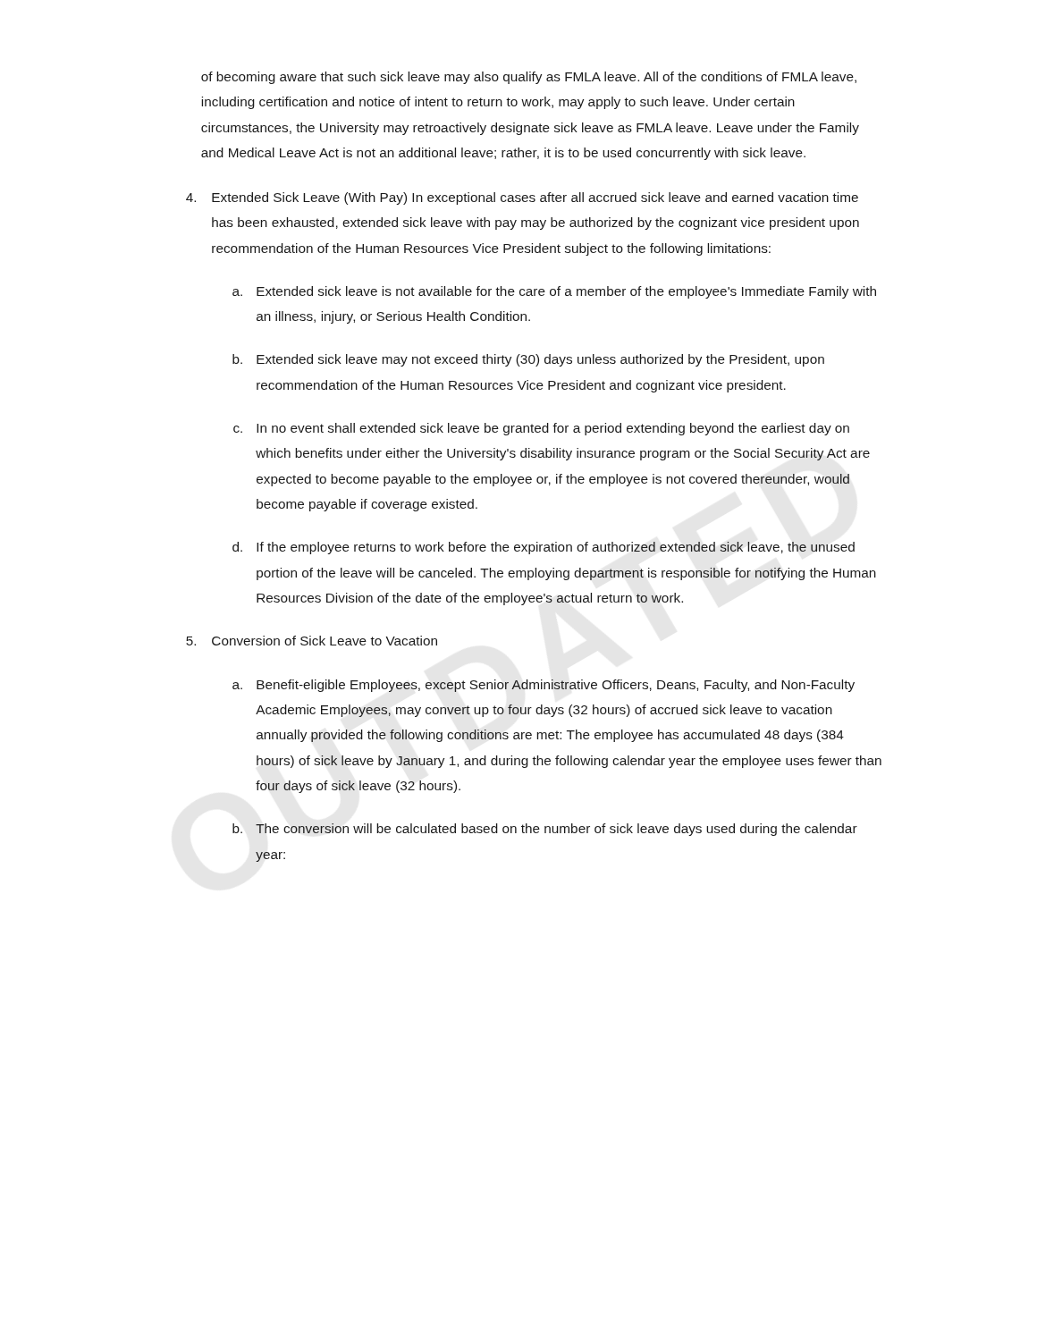OUTDATED
of becoming aware that such sick leave may also qualify as FMLA leave. All of the conditions of FMLA leave, including certification and notice of intent to return to work, may apply to such leave. Under certain circumstances, the University may retroactively designate sick leave as FMLA leave. Leave under the Family and Medical Leave Act is not an additional leave; rather, it is to be used concurrently with sick leave.
Extended Sick Leave (With Pay) In exceptional cases after all accrued sick leave and earned vacation time has been exhausted, extended sick leave with pay may be authorized by the cognizant vice president upon recommendation of the Human Resources Vice President subject to the following limitations:
Extended sick leave is not available for the care of a member of the employee's Immediate Family with an illness, injury, or Serious Health Condition.
Extended sick leave may not exceed thirty (30) days unless authorized by the President, upon recommendation of the Human Resources Vice President and cognizant vice president.
In no event shall extended sick leave be granted for a period extending beyond the earliest day on which benefits under either the University's disability insurance program or the Social Security Act are expected to become payable to the employee or, if the employee is not covered thereunder, would become payable if coverage existed.
If the employee returns to work before the expiration of authorized extended sick leave, the unused portion of the leave will be canceled. The employing department is responsible for notifying the Human Resources Division of the date of the employee's actual return to work.
Conversion of Sick Leave to Vacation
Benefit-eligible Employees, except Senior Administrative Officers, Deans, Faculty, and Non-Faculty Academic Employees, may convert up to four days (32 hours) of accrued sick leave to vacation annually provided the following conditions are met: The employee has accumulated 48 days (384 hours) of sick leave by January 1, and during the following calendar year the employee uses fewer than four days of sick leave (32 hours).
The conversion will be calculated based on the number of sick leave days used during the calendar year: